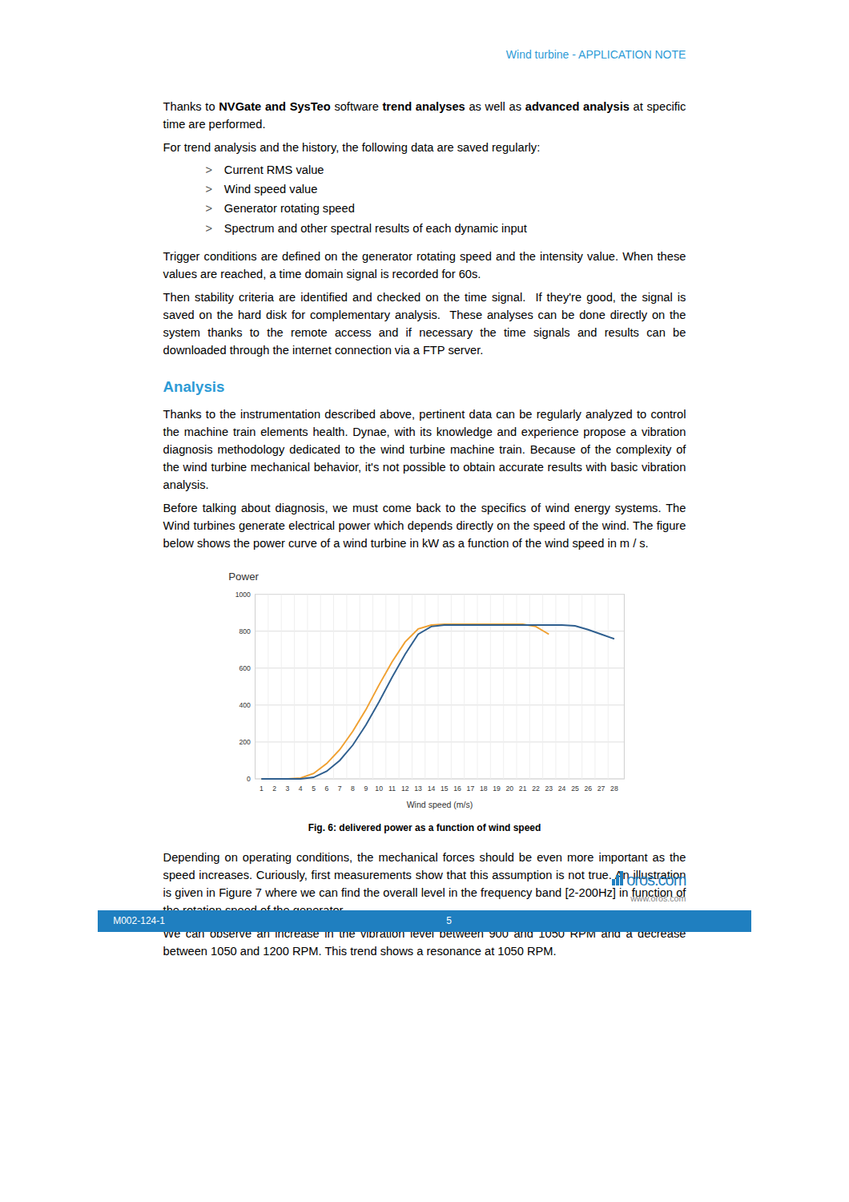Wind turbine - APPLICATION NOTE
Thanks to NVGate and SysTeo software trend analyses as well as advanced analysis at specific time are performed.
For trend analysis and the history, the following data are saved regularly:
Current RMS value
Wind speed value
Generator rotating speed
Spectrum and other spectral results of each dynamic input
Trigger conditions are defined on the generator rotating speed and the intensity value. When these values are reached, a time domain signal is recorded for 60s.
Then stability criteria are identified and checked on the time signal. If they're good, the signal is saved on the hard disk for complementary analysis. These analyses can be done directly on the system thanks to the remote access and if necessary the time signals and results can be downloaded through the internet connection via a FTP server.
Analysis
Thanks to the instrumentation described above, pertinent data can be regularly analyzed to control the machine train elements health. Dynae, with its knowledge and experience propose a vibration diagnosis methodology dedicated to the wind turbine machine train. Because of the complexity of the wind turbine mechanical behavior, it's not possible to obtain accurate results with basic vibration analysis.
Before talking about diagnosis, we must come back to the specifics of wind energy systems. The Wind turbines generate electrical power which depends directly on the speed of the wind. The figure below shows the power curve of a wind turbine in kW as a function of the wind speed in m / s.
Power
0 200 400 600 800 1000 1 2 3 4 5 6 7 8 9 10 11 12 13 14 15 16 17 18 19 20 21 22 23 24 25 26 27 28 Wind speed (m/s)
Fig. 6: delivered power as a function of wind speed
Depending on operating conditions, the mechanical forces should be even more important as the speed increases. Curiously, first measurements show that this assumption is not true. An illustration is given in Figure 7 where we can find the overall level in the frequency band [2-200Hz] in function of the rotation speed of the generator.
We can observe an increase in the vibration level between 900 and 1050 RPM and a decrease between 1050 and 1200 RPM. This trend shows a resonance at 1050 RPM.
oros.com
www.oros.com
M002-124-1
5